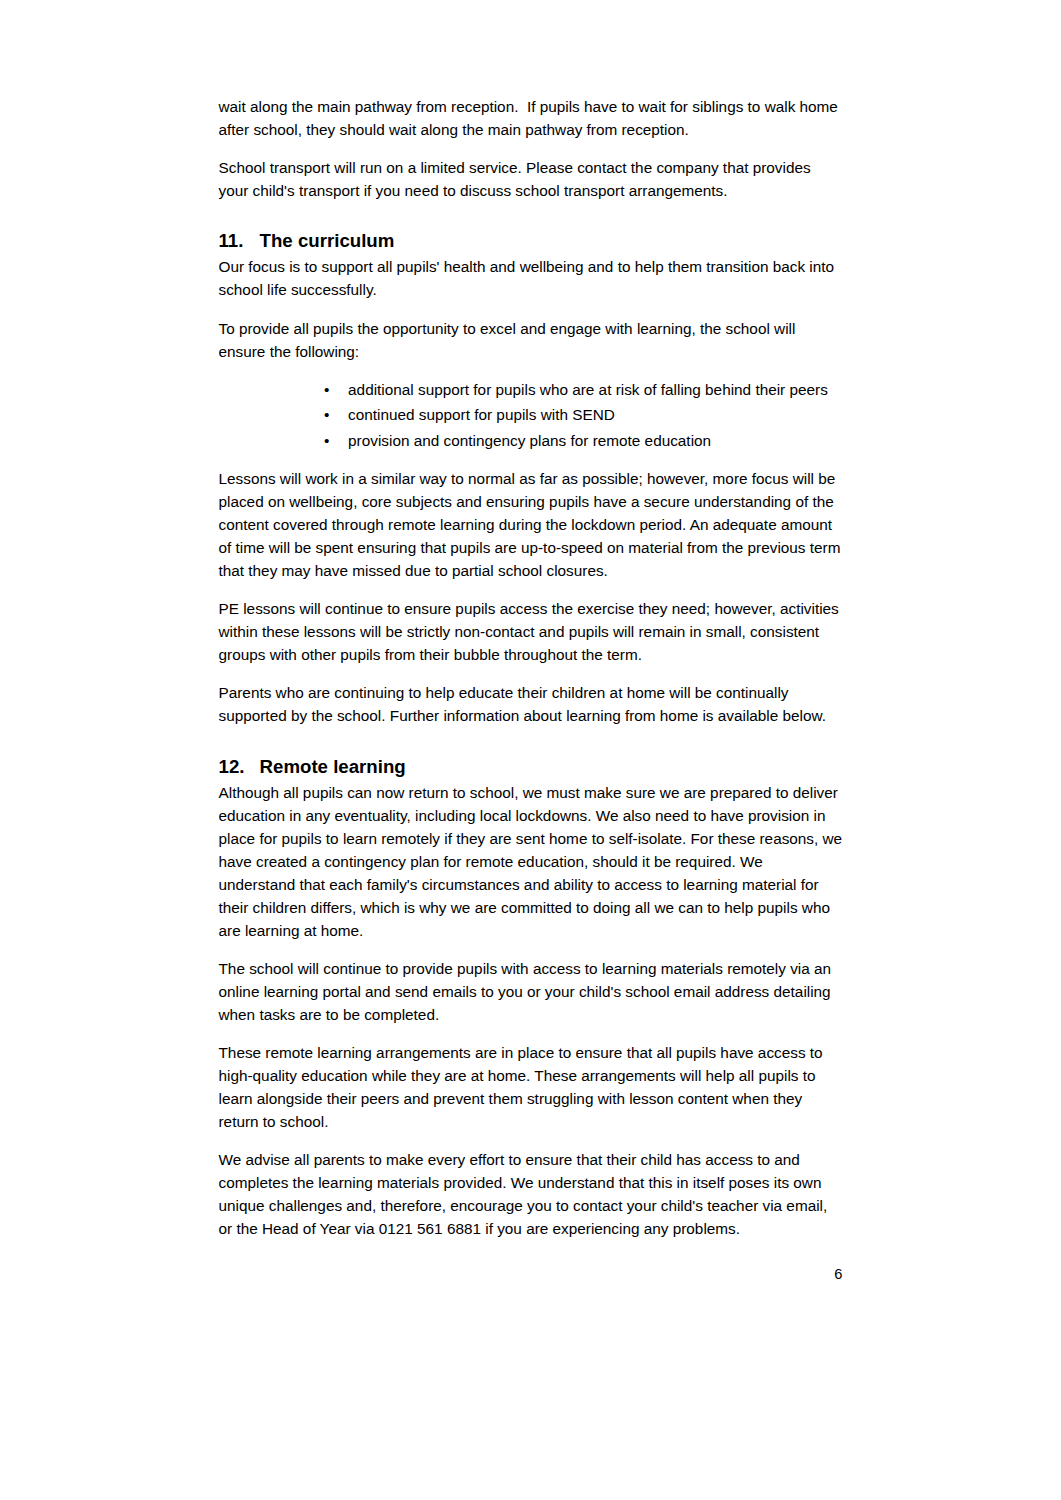wait along the main pathway from reception. If pupils have to wait for siblings to walk home after school, they should wait along the main pathway from reception.
School transport will run on a limited service. Please contact the company that provides your child's transport if you need to discuss school transport arrangements.
11. The curriculum
Our focus is to support all pupils' health and wellbeing and to help them transition back into school life successfully.
To provide all pupils the opportunity to excel and engage with learning, the school will ensure the following:
additional support for pupils who are at risk of falling behind their peers
continued support for pupils with SEND
provision and contingency plans for remote education
Lessons will work in a similar way to normal as far as possible; however, more focus will be placed on wellbeing, core subjects and ensuring pupils have a secure understanding of the content covered through remote learning during the lockdown period. An adequate amount of time will be spent ensuring that pupils are up-to-speed on material from the previous term that they may have missed due to partial school closures.
PE lessons will continue to ensure pupils access the exercise they need; however, activities within these lessons will be strictly non-contact and pupils will remain in small, consistent groups with other pupils from their bubble throughout the term.
Parents who are continuing to help educate their children at home will be continually supported by the school. Further information about learning from home is available below.
12. Remote learning
Although all pupils can now return to school, we must make sure we are prepared to deliver education in any eventuality, including local lockdowns. We also need to have provision in place for pupils to learn remotely if they are sent home to self-isolate. For these reasons, we have created a contingency plan for remote education, should it be required. We understand that each family's circumstances and ability to access to learning material for their children differs, which is why we are committed to doing all we can to help pupils who are learning at home.
The school will continue to provide pupils with access to learning materials remotely via an online learning portal and send emails to you or your child's school email address detailing when tasks are to be completed.
These remote learning arrangements are in place to ensure that all pupils have access to high-quality education while they are at home. These arrangements will help all pupils to learn alongside their peers and prevent them struggling with lesson content when they return to school.
We advise all parents to make every effort to ensure that their child has access to and completes the learning materials provided. We understand that this in itself poses its own unique challenges and, therefore, encourage you to contact your child's teacher via email, or the Head of Year via 0121 561 6881 if you are experiencing any problems.
6